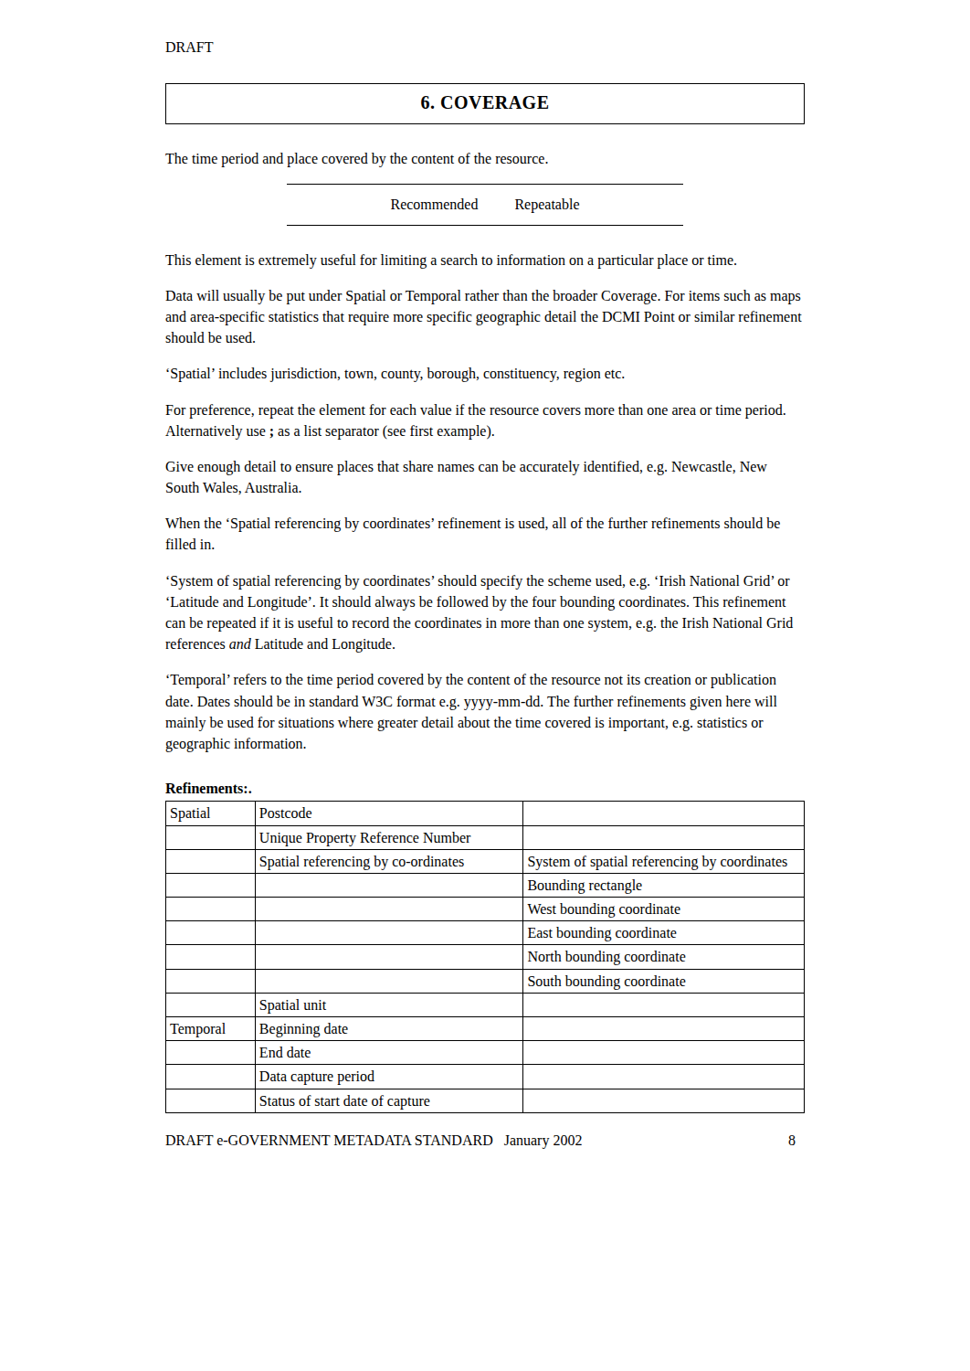DRAFT
6. COVERAGE
The time period and place covered by the content of the resource.
Recommended Repeatable
This element is extremely useful for limiting a search to information on a particular place or time.
Data will usually be put under Spatial or Temporal rather than the broader Coverage. For items such as maps and area-specific statistics that require more specific geographic detail the DCMI Point or similar refinement should be used.
‘Spatial’ includes jurisdiction, town, county, borough, constituency, region etc.
For preference, repeat the element for each value if the resource covers more than one area or time period. Alternatively use ; as a list separator (see first example).
Give enough detail to ensure places that share names can be accurately identified, e.g. Newcastle, New South Wales, Australia.
When the ‘Spatial referencing by coordinates’ refinement is used, all of the further refinements should be filled in.
‘System of spatial referencing by coordinates’ should specify the scheme used, e.g. ‘Irish National Grid’ or ‘Latitude and Longitude’. It should always be followed by the four bounding coordinates. This refinement can be repeated if it is useful to record the coordinates in more than one system, e.g. the Irish National Grid references and Latitude and Longitude.
‘Temporal’ refers to the time period covered by the content of the resource not its creation or publication date. Dates should be in standard W3C format e.g. yyyy-mm-dd. The further refinements given here will mainly be used for situations where greater detail about the time covered is important, e.g. statistics or geographic information.
Refinements:.
| Spatial | Postcode | |
| | Unique Property Reference Number | |
| | Spatial referencing by co-ordinates | System of spatial referencing by coordinates |
| | | Bounding rectangle |
| | | West bounding coordinate |
| | | East bounding coordinate |
| | | North bounding coordinate |
| | | South bounding coordinate |
| | Spatial unit | |
| Temporal | Beginning date | |
| | End date | |
| | Data capture period | |
| | Status of start date of capture | |
DRAFT e-GOVERNMENT METADATA STANDARD January 2002
8